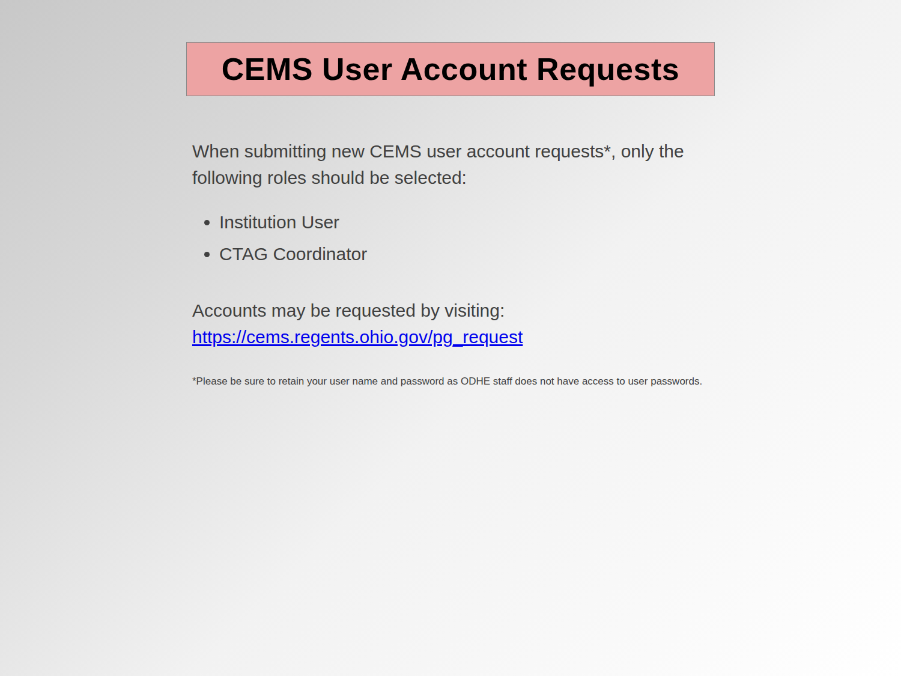CEMS User Account Requests
When submitting new CEMS user account requests*, only the following roles should be selected:
Institution User
CTAG Coordinator
Accounts may be requested by visiting:
https://cems.regents.ohio.gov/pg_request
*Please be sure to retain your user name and password as ODHE staff does not have access to user passwords.